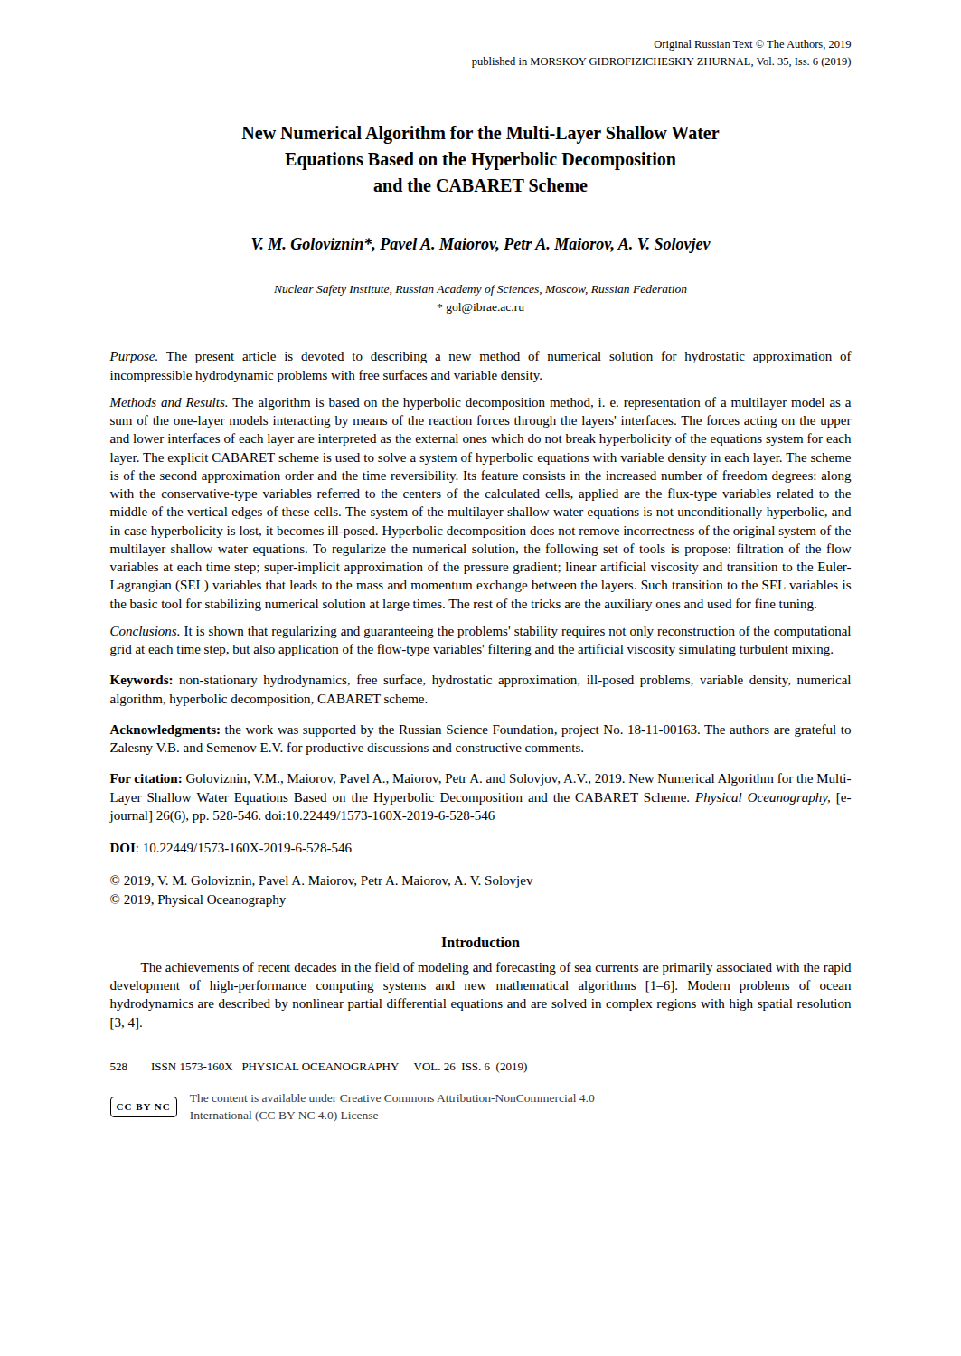Original Russian Text © The Authors, 2019
published in MORSKOY GIDROFIZICHESKIY ZHURNAL, Vol. 35, Iss. 6 (2019)
New Numerical Algorithm for the Multi-Layer Shallow Water
Equations Based on the Hyperbolic Decomposition
and the CABARET Scheme
V. M. Goloviznin*, Pavel A. Maiorov, Petr A. Maiorov, A. V. Solovjev
Nuclear Safety Institute, Russian Academy of Sciences, Moscow, Russian Federation
* gol@ibrae.ac.ru
Purpose. The present article is devoted to describing a new method of numerical solution for hydrostatic approximation of incompressible hydrodynamic problems with free surfaces and variable density.
Methods and Results. The algorithm is based on the hyperbolic decomposition method, i. e. representation of a multilayer model as a sum of the one-layer models interacting by means of the reaction forces through the layers' interfaces. The forces acting on the upper and lower interfaces of each layer are interpreted as the external ones which do not break hyperbolicity of the equations system for each layer. The explicit CABARET scheme is used to solve a system of hyperbolic equations with variable density in each layer. The scheme is of the second approximation order and the time reversibility. Its feature consists in the increased number of freedom degrees: along with the conservative-type variables referred to the centers of the calculated cells, applied are the flux-type variables related to the middle of the vertical edges of these cells. The system of the multilayer shallow water equations is not unconditionally hyperbolic, and in case hyperbolicity is lost, it becomes ill-posed. Hyperbolic decomposition does not remove incorrectness of the original system of the multilayer shallow water equations. To regularize the numerical solution, the following set of tools is propose: filtration of the flow variables at each time step; super-implicit approximation of the pressure gradient; linear artificial viscosity and transition to the Euler-Lagrangian (SEL) variables that leads to the mass and momentum exchange between the layers. Such transition to the SEL variables is the basic tool for stabilizing numerical solution at large times. The rest of the tricks are the auxiliary ones and used for fine tuning.
Conclusions. It is shown that regularizing and guaranteeing the problems' stability requires not only reconstruction of the computational grid at each time step, but also application of the flow-type variables' filtering and the artificial viscosity simulating turbulent mixing.
Keywords: non-stationary hydrodynamics, free surface, hydrostatic approximation, ill-posed problems, variable density, numerical algorithm, hyperbolic decomposition, CABARET scheme.
Acknowledgments: the work was supported by the Russian Science Foundation, project No. 18-11-00163. The authors are grateful to Zalesny V.B. and Semenov E.V. for productive discussions and constructive comments.
For citation: Goloviznin, V.M., Maiorov, Pavel A., Maiorov, Petr A. and Solovjov, A.V., 2019. New Numerical Algorithm for the Multi-Layer Shallow Water Equations Based on the Hyperbolic Decomposition and the CABARET Scheme. Physical Oceanography, [e-journal] 26(6), pp. 528-546. doi:10.22449/1573-160X-2019-6-528-546
DOI: 10.22449/1573-160X-2019-6-528-546
© 2019, V. M. Goloviznin, Pavel A. Maiorov, Petr A. Maiorov, A. V. Solovjev
© 2019, Physical Oceanography
Introduction
The achievements of recent decades in the field of modeling and forecasting of sea currents are primarily associated with the rapid development of high-performance computing systems and new mathematical algorithms [1–6]. Modern problems of ocean hydrodynamics are described by nonlinear partial differential equations and are solved in complex regions with high spatial resolution [3, 4].
528 ISSN 1573-160X PHYSICAL OCEANOGRAPHY VOL. 26 ISS. 6 (2019)
CC BY NC The content is available under Creative Commons Attribution-NonCommercial 4.0
International (CC BY-NC 4.0) License